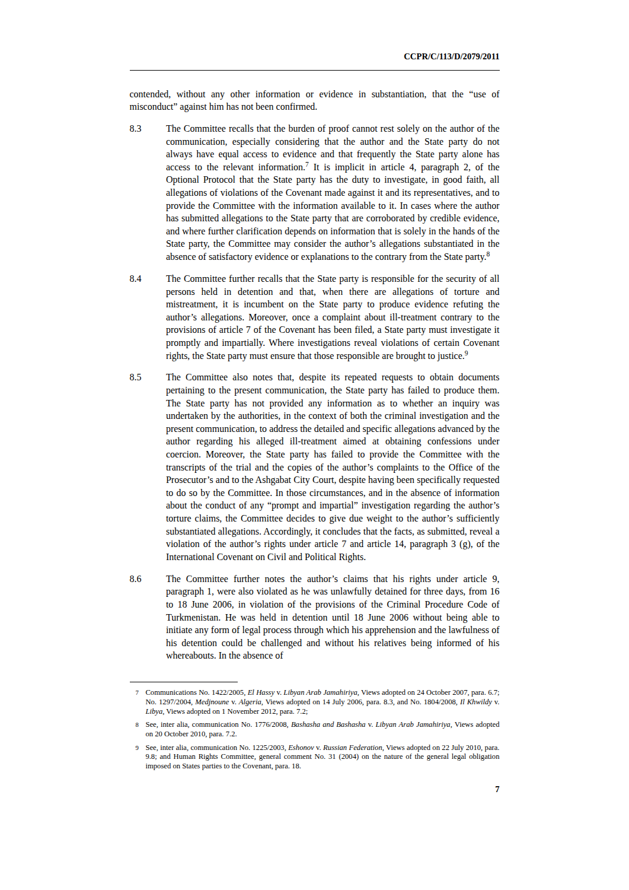CCPR/C/113/D/2079/2011
contended, without any other information or evidence in substantiation, that the “use of misconduct” against him has not been confirmed.
8.3
The Committee recalls that the burden of proof cannot rest solely on the author of the communication, especially considering that the author and the State party do not always have equal access to evidence and that frequently the State party alone has access to the relevant information.7 It is implicit in article 4, paragraph 2, of the Optional Protocol that the State party has the duty to investigate, in good faith, all allegations of violations of the Covenant made against it and its representatives, and to provide the Committee with the information available to it. In cases where the author has submitted allegations to the State party that are corroborated by credible evidence, and where further clarification depends on information that is solely in the hands of the State party, the Committee may consider the author’s allegations substantiated in the absence of satisfactory evidence or explanations to the contrary from the State party.8
8.4
The Committee further recalls that the State party is responsible for the security of all persons held in detention and that, when there are allegations of torture and mistreatment, it is incumbent on the State party to produce evidence refuting the author’s allegations. Moreover, once a complaint about ill-treatment contrary to the provisions of article 7 of the Covenant has been filed, a State party must investigate it promptly and impartially. Where investigations reveal violations of certain Covenant rights, the State party must ensure that those responsible are brought to justice.9
8.5
The Committee also notes that, despite its repeated requests to obtain documents pertaining to the present communication, the State party has failed to produce them. The State party has not provided any information as to whether an inquiry was undertaken by the authorities, in the context of both the criminal investigation and the present communication, to address the detailed and specific allegations advanced by the author regarding his alleged ill-treatment aimed at obtaining confessions under coercion. Moreover, the State party has failed to provide the Committee with the transcripts of the trial and the copies of the author’s complaints to the Office of the Prosecutor’s and to the Ashgabat City Court, despite having been specifically requested to do so by the Committee. In those circumstances, and in the absence of information about the conduct of any “prompt and impartial” investigation regarding the author’s torture claims, the Committee decides to give due weight to the author’s sufficiently substantiated allegations. Accordingly, it concludes that the facts, as submitted, reveal a violation of the author’s rights under article 7 and article 14, paragraph 3 (g), of the International Covenant on Civil and Political Rights.
8.6
The Committee further notes the author’s claims that his rights under article 9, paragraph 1, were also violated as he was unlawfully detained for three days, from 16 to 18 June 2006, in violation of the provisions of the Criminal Procedure Code of Turkmenistan. He was held in detention until 18 June 2006 without being able to initiate any form of legal process through which his apprehension and the lawfulness of his detention could be challenged and without his relatives being informed of his whereabouts. In the absence of
7
Communications No. 1422/2005, El Hassy v. Libyan Arab Jamahiriya, Views adopted on 24 October 2007, para. 6.7; No. 1297/2004, Medjnoune v. Algeria, Views adopted on 14 July 2006, para. 8.3, and No. 1804/2008, Il Khwildy v. Libya, Views adopted on 1 November 2012, para. 7.2;
8
See, inter alia, communication No. 1776/2008, Bashasha and Bashasha v. Libyan Arab Jamahiriya, Views adopted on 20 October 2010, para. 7.2.
9
See, inter alia, communication No. 1225/2003, Eshonov v. Russian Federation, Views adopted on 22 July 2010, para. 9.8; and Human Rights Committee, general comment No. 31 (2004) on the nature of the general legal obligation imposed on States parties to the Covenant, para. 18.
7